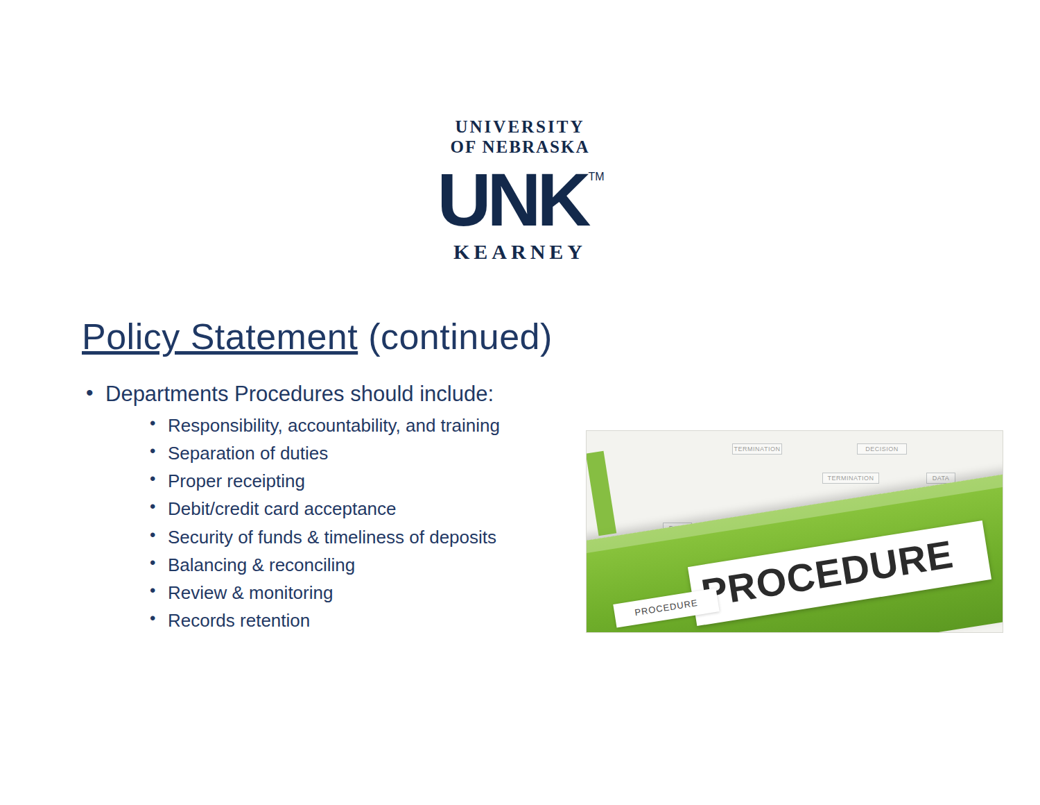UNIVERSITY
OF NEBRASKA
UNKTM
KEARNEY
Policy Statement (continued)
Departments Procedures should include:
Responsibility, accountability, and training
Separation of duties
Proper receipting
Debit/credit card acceptance
Security of funds & timeliness of deposits
Balancing & reconciling
Review & monitoring
Records retention
TERMINATION
DECISION
TERMINATION
DATA
TERMINATION
DATA
ACT
PROCEDURE
PROCEDURE